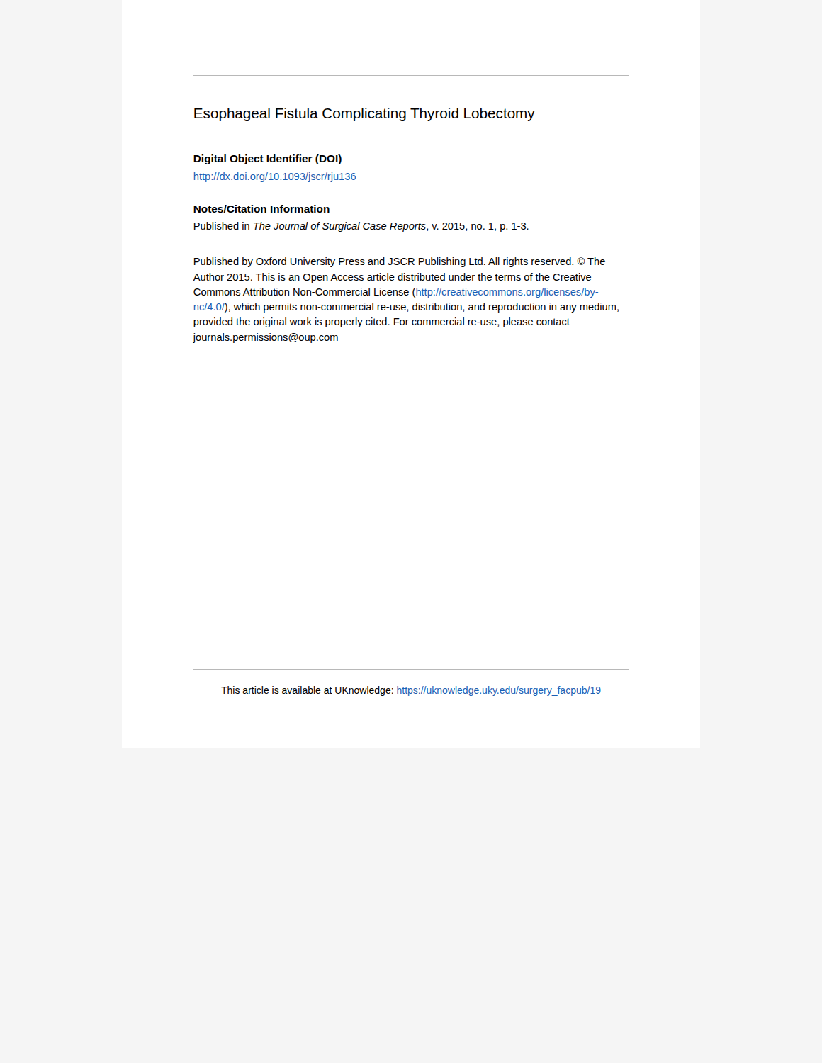Esophageal Fistula Complicating Thyroid Lobectomy
Digital Object Identifier (DOI)
http://dx.doi.org/10.1093/jscr/rju136
Notes/Citation Information
Published in The Journal of Surgical Case Reports, v. 2015, no. 1, p. 1-3.
Published by Oxford University Press and JSCR Publishing Ltd. All rights reserved. © The Author 2015. This is an Open Access article distributed under the terms of the Creative Commons Attribution Non-Commercial License (http://creativecommons.org/licenses/by-nc/4.0/), which permits non-commercial re-use, distribution, and reproduction in any medium, provided the original work is properly cited. For commercial re-use, please contact journals.permissions@oup.com
This article is available at UKnowledge: https://uknowledge.uky.edu/surgery_facpub/19